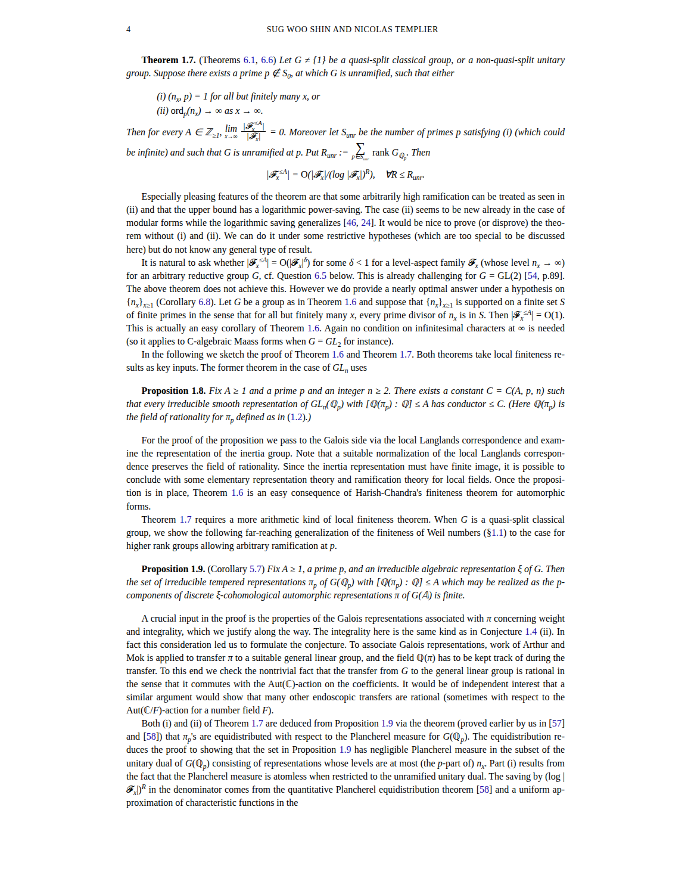4 SUG WOO SHIN AND NICOLAS TEMPLIER
Theorem 1.7. (Theorems 6.1, 6.6) Let G ≠ {1} be a quasi-split classical group, or a non-quasi-split unitary group. Suppose there exists a prime p ∉ S0, at which G is unramified, such that either
(i) (nx, p) = 1 for all but finitely many x, or
(ii) ordp(nx) → ∞ as x → ∞.
Then for every A ∈ ℤ≥1, lim x→∞ |𝓕x≤A||𝓕x| = 0. Moreover let Sunr be the number of primes p satisfying (i) (which could be infinite) and such that G is unramified at p. Put Runr := ∑p∈Sunr rank Gℚp. Then
|𝓕x≤A| = O(|𝓕x|/(log |𝓕x|)R), ∀R ≤ Runr.
Especially pleasing features of the theorem are that some arbitrarily high ramification can be treated as seen in (ii) and that the upper bound has a logarithmic power-saving. The case (ii) seems to be new already in the case of modular forms while the logarithmic saving generalizes [46, 24]. It would be nice to prove (or disprove) the theorem without (i) and (ii). We can do it under some restrictive hypotheses (which are too special to be discussed here) but do not know any general type of result.
It is natural to ask whether |𝓕x≤A| = O(|𝓕x|δ) for some δ < 1 for a level-aspect family 𝓕x (whose level nx → ∞) for an arbitrary reductive group G, cf. Question 6.5 below. This is already challenging for G = GL(2) [54, p.89]. The above theorem does not achieve this. However we do provide a nearly optimal answer under a hypothesis on {nx}x≥1 (Corollary 6.8). Let G be a group as in Theorem 1.6 and suppose that {nx}x≥1 is supported on a finite set S of finite primes in the sense that for all but finitely many x, every prime divisor of nx is in S. Then |𝓕x≤A| = O(1). This is actually an easy corollary of Theorem 1.6. Again no condition on infinitesimal characters at ∞ is needed (so it applies to C-algebraic Maass forms when G = GL2 for instance).
In the following we sketch the proof of Theorem 1.6 and Theorem 1.7. Both theorems take local finiteness results as key inputs. The former theorem in the case of GLn uses
Proposition 1.8. Fix A ≥ 1 and a prime p and an integer n ≥ 2. There exists a constant C = C(A, p, n) such that every irreducible smooth representation of GLn(ℚp) with [ℚ(πp) : ℚ] ≤ A has conductor ≤ C. (Here ℚ(πp) is the field of rationality for πp defined as in (1.2).)
For the proof of the proposition we pass to the Galois side via the local Langlands correspondence and examine the representation of the inertia group. Note that a suitable normalization of the local Langlands correspondence preserves the field of rationality. Since the inertia representation must have finite image, it is possible to conclude with some elementary representation theory and ramification theory for local fields. Once the proposition is in place, Theorem 1.6 is an easy consequence of Harish-Chandra's finiteness theorem for automorphic forms.
Theorem 1.7 requires a more arithmetic kind of local finiteness theorem. When G is a quasi-split classical group, we show the following far-reaching generalization of the finiteness of Weil numbers (§1.1) to the case for higher rank groups allowing arbitrary ramification at p.
Proposition 1.9. (Corollary 5.7) Fix A ≥ 1, a prime p, and an irreducible algebraic representation ξ of G. Then the set of irreducible tempered representations πp of G(ℚp) with [ℚ(πp) : ℚ] ≤ A which may be realized as the p-components of discrete ξ-cohomological automorphic representations π of G(𝔸) is finite.
A crucial input in the proof is the properties of the Galois representations associated with π concerning weight and integrality, which we justify along the way. The integrality here is the same kind as in Conjecture 1.4 (ii). In fact this consideration led us to formulate the conjecture. To associate Galois representations, work of Arthur and Mok is applied to transfer π to a suitable general linear group, and the field ℚ(π) has to be kept track of during the transfer. To this end we check the nontrivial fact that the transfer from G to the general linear group is rational in the sense that it commutes with the Aut(ℂ)-action on the coefficients. It would be of independent interest that a similar argument would show that many other endoscopic transfers are rational (sometimes with respect to the Aut(ℂ/F)-action for a number field F).
Both (i) and (ii) of Theorem 1.7 are deduced from Proposition 1.9 via the theorem (proved earlier by us in [57] and [58]) that πp's are equidistributed with respect to the Plancherel measure for G(ℚp). The equidistribution reduces the proof to showing that the set in Proposition 1.9 has negligible Plancherel measure in the subset of the unitary dual of G(ℚp) consisting of representations whose levels are at most (the p-part of) nx. Part (i) results from the fact that the Plancherel measure is atomless when restricted to the unramified unitary dual. The saving by (log |𝓕x|)R in the denominator comes from the quantitative Plancherel equidistribution theorem [58] and a uniform approximation of characteristic functions in the